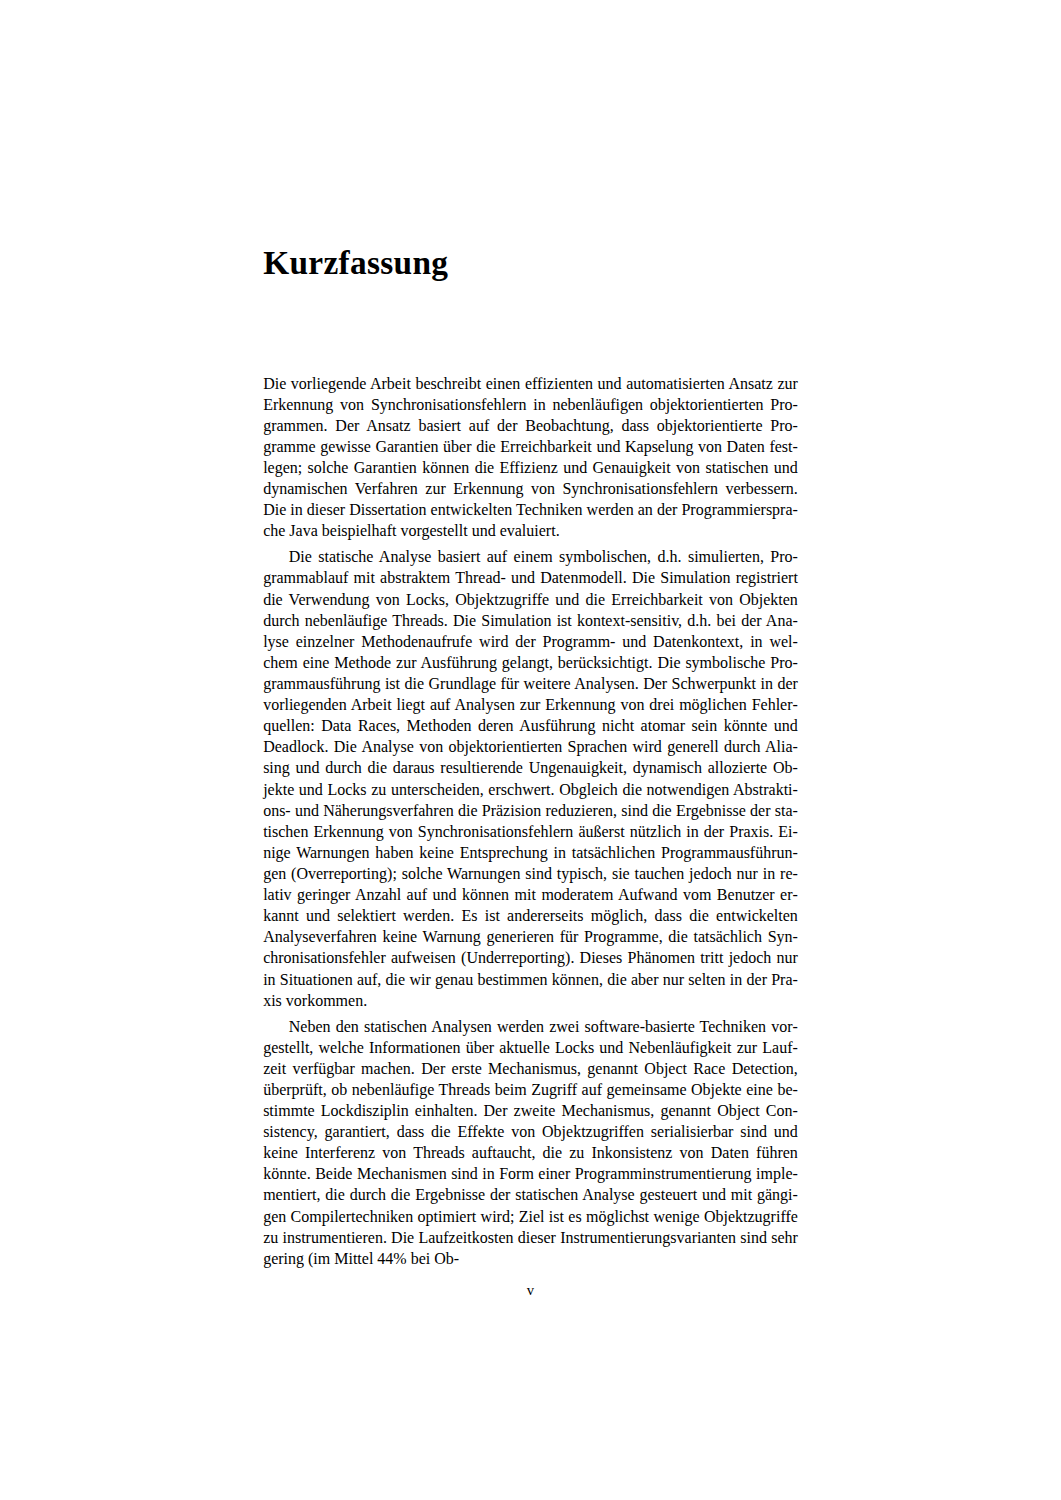Kurzfassung
Die vorliegende Arbeit beschreibt einen effizienten und automatisierten Ansatz zur Erkennung von Synchronisationsfehlern in nebenläufigen objektorientierten Programmen. Der Ansatz basiert auf der Beobachtung, dass objektorientierte Programme gewisse Garantien über die Erreichbarkeit und Kapselung von Daten festlegen; solche Garantien können die Effizienz und Genauigkeit von statischen und dynamischen Verfahren zur Erkennung von Synchronisationsfehlern verbessern. Die in dieser Dissertation entwickelten Techniken werden an der Programmiersprache Java beispielhaft vorgestellt und evaluiert.
Die statische Analyse basiert auf einem symbolischen, d.h. simulierten, Programmablauf mit abstraktem Thread- und Datenmodell. Die Simulation registriert die Verwendung von Locks, Objektzugriffe und die Erreichbarkeit von Objekten durch nebenläufige Threads. Die Simulation ist kontext-sensitiv, d.h. bei der Analyse einzelner Methodenaufrufe wird der Programm- und Datenkontext, in welchem eine Methode zur Ausführung gelangt, berücksichtigt. Die symbolische Programmausführung ist die Grundlage für weitere Analysen. Der Schwerpunkt in der vorliegenden Arbeit liegt auf Analysen zur Erkennung von drei möglichen Fehlerquellen: Data Races, Methoden deren Ausführung nicht atomar sein könnte und Deadlock. Die Analyse von objektorientierten Sprachen wird generell durch Aliasing und durch die daraus resultierende Ungenauigkeit, dynamisch allozierte Objekte und Locks zu unterscheiden, erschwert. Obgleich die notwendigen Abstraktions- und Näherungsverfahren die Präzision reduzieren, sind die Ergebnisse der statischen Erkennung von Synchronisationsfehlern äußerst nützlich in der Praxis. Einige Warnungen haben keine Entsprechung in tatsächlichen Programmausführungen (Overreporting); solche Warnungen sind typisch, sie tauchen jedoch nur in relativ geringer Anzahl auf und können mit moderatem Aufwand vom Benutzer erkannt und selektiert werden. Es ist andererseits möglich, dass die entwickelten Analyseverfahren keine Warnung generieren für Programme, die tatsächlich Synchronisationsfehler aufweisen (Underreporting). Dieses Phänomen tritt jedoch nur in Situationen auf, die wir genau bestimmen können, die aber nur selten in der Praxis vorkommen.
Neben den statischen Analysen werden zwei software-basierte Techniken vorgestellt, welche Informationen über aktuelle Locks und Nebenläufigkeit zur Laufzeit verfügbar machen. Der erste Mechanismus, genannt Object Race Detection, überprüft, ob nebenläufige Threads beim Zugriff auf gemeinsame Objekte eine bestimmte Lockdisziplin einhalten. Der zweite Mechanismus, genannt Object Consistency, garantiert, dass die Effekte von Objektzugriffen serialisierbar sind und keine Interferenz von Threads auftaucht, die zu Inkonsistenz von Daten führen könnte. Beide Mechanismen sind in Form einer Programminstrumentierung implementiert, die durch die Ergebnisse der statischen Analyse gesteuert und mit gängigen Compilertechniken optimiert wird; Ziel ist es möglichst wenige Objektzugriffe zu instrumentieren. Die Laufzeitkosten dieser Instrumentierungsvarianten sind sehr gering (im Mittel 44% bei Ob-
v